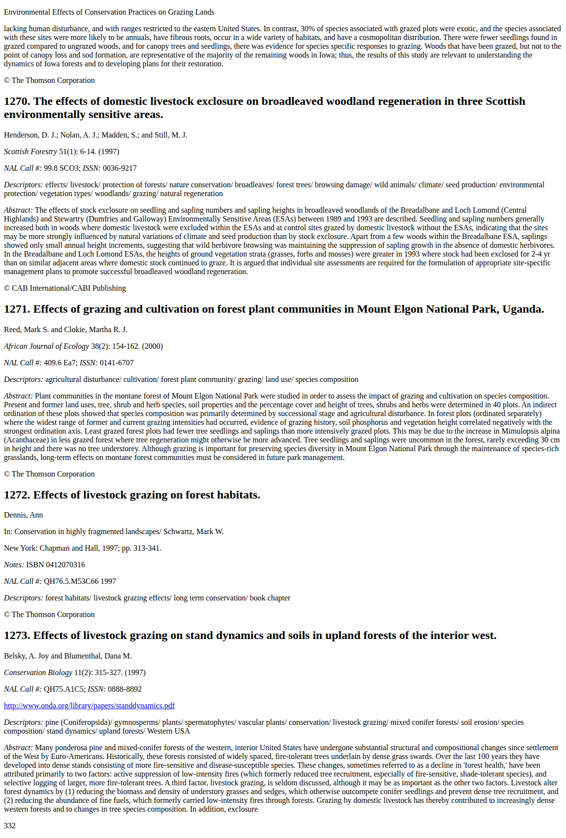Environmental Effects of Conservation Practices on Grazing Lands
lacking human disturbance, and with ranges restricted to the eastern United States. In contrast, 30% of species associated with grazed plots were exotic, and the species associated with these sites were more likely to be annuals, have fibrous roots, occur in a wide variety of habitats, and have a cosmopolitan distribution. There were fewer seedlings found in grazed compared to ungrazed woods, and for canopy trees and seedlings, there was evidence for species specific responses to grazing. Woods that have been grazed, but not to the point of canopy loss and sod formation, are representative of the majority of the remaining woods in Iowa; thus, the results of this study are relevant to understanding the dynamics of Iowa forests and to developing plans for their restoration.
© The Thomson Corporation
1270. The effects of domestic livestock exclosure on broadleaved woodland regeneration in three Scottish environmentally sensitive areas.
Henderson, D. J.; Nolan, A. J.; Madden, S.; and Still, M. J.
Scottish Forestry 51(1): 6-14. (1997)
NAL Call #: 99.8 SCO3; ISSN: 0036-9217
Descriptors: effects/ livestock/ protection of forests/ nature conservation/ broadleaves/ forest trees/ browsing damage/ wild animals/ climate/ seed production/ environmental protection/ vegetation types/ woodlands/ grazing/ natural regeneration
Abstract: The effects of stock exclosure on seedling and sapling numbers and sapling heights in broadleaved woodlands of the Breadalbane and Loch Lomond (Central Highlands) and Stewartry (Dumfries and Galloway) Environmentally Sensitive Areas (ESAs) between 1989 and 1993 are described. Seedling and sapling numbers generally increased both in woods where domestic livestock were excluded within the ESAs and at control sites grazed by domestic livestock without the ESAs, indicating that the sites may be more strongly influenced by natural variations of climate and seed production than by stock exclosure. Apart from a few woods within the Breadalbane ESA, saplings showed only small annual height increments, suggesting that wild herbivore browsing was maintaining the suppression of sapling growth in the absence of domestic herbivores. In the Breadalbane and Loch Lomond ESAs, the heights of ground vegetation strata (grasses, forbs and mosses) were greater in 1993 where stock had been exclosed for 2-4 yr than on similar adjacent areas where domestic stock continued to graze. It is argued that individual site assessments are required for the formulation of appropriate site-specific management plans to promote successful broadleaved woodland regeneration.
© CAB International/CABI Publishing
1271. Effects of grazing and cultivation on forest plant communities in Mount Elgon National Park, Uganda.
Reed, Mark S. and Clokie, Martha R. J.
African Journal of Ecology 38(2): 154-162. (2000)
NAL Call #: 409.6 Ea7; ISSN: 0141-6707
Descriptors: agricultural disturbance/ cultivation/ forest plant community/ grazing/ land use/ species composition
Abstract: Plant communities in the montane forest of Mount Elgon National Park were studied in order to assess the impact of grazing and cultivation on species composition. Present and former land uses, tree, shrub and herb species, soil properties and the percentage cover and height of trees, shrubs and herbs were determined in 40 plots. An indirect ordination of these plots showed that species composition was primarily determined by successional stage and agricultural disturbance. In forest plots (ordinated separately) where the widest range of former and current grazing intensities had occurred, evidence of grazing history, soil phosphorus and vegetation height correlated negatively with the strongest ordination axis. Least grazed forest plots had fewer tree seedlings and saplings than more intensively grazed plots. This may be due to the increase in Mimulopsis alpina (Acanthaceae) in less grazed forest where tree regeneration might otherwise be more advanced. Tree seedlings and saplings were uncommon in the forest, rarely exceeding 30 cm in height and there was no tree understorey. Although grazing is important for preserving species diversity in Mount Elgon National Park through the maintenance of species-rich grasslands, long-term effects on montane forest communities must be considered in future park management.
© The Thomson Corporation
1272. Effects of livestock grazing on forest habitats.
Dennis, Ann
In: Conservation in highly fragmented landscapes/ Schwartz, Mark W.
New York: Chapman and Hall, 1997; pp. 313-341.
Notes: ISBN 0412070316
NAL Call #: QH76.5.M53C66 1997
Descriptors: forest habitats/ livestock grazing effects/ long term conservation/ book chapter
© The Thomson Corporation
1273. Effects of livestock grazing on stand dynamics and soils in upland forests of the interior west.
Belsky, A. Joy and Blumenthal, Dana M.
Conservation Biology 11(2): 315-327. (1997)
NAL Call #: QH75.A1C5; ISSN: 0888-8892
http://www.onda.org/library/papers/standdynamics.pdf
Descriptors: pine (Coniferopsida)/ gymnosperms/ plants/ spermatophytes/ vascular plants/ conservation/ livestock grazing/ mixed conifer forests/ soil erosion/ species composition/ stand dynamics/ upland forests/ Western USA
Abstract: Many ponderosa pine and mixed-conifer forests of the western, interior United States have undergone substantial structural and compositional changes since settlement of the West by Euro-Americans. Historically, these forests consisted of widely spaced, fire-tolerant trees underlain by dense grass swards. Over the last 100 years they have developed into dense stands consisting of more fire-sensitive and disease-susceptible species. These changes, sometimes referred to as a decline in 'forest health,' have been attributed primarily to two factors: active suppression of low-intensity fires (which formerly reduced tree recruitment, especially of fire-sensitive, shade-tolerant species), and selective logging of larger, more fire-tolerant trees. A third factor, livestock grazing, is seldom discussed, although it may be as important as the other two factors. Livestock alter forest dynamics by (1) reducing the biomass and density of understory grasses and sedges, which otherwise outcompete conifer seedlings and prevent dense tree recruitment, and (2) reducing the abundance of fine fuels, which formerly carried low-intensity fires through forests. Grazing by domestic livestock has thereby contributed to increasingly dense western forests and to changes in tree species composition. In addition, exclosure
332